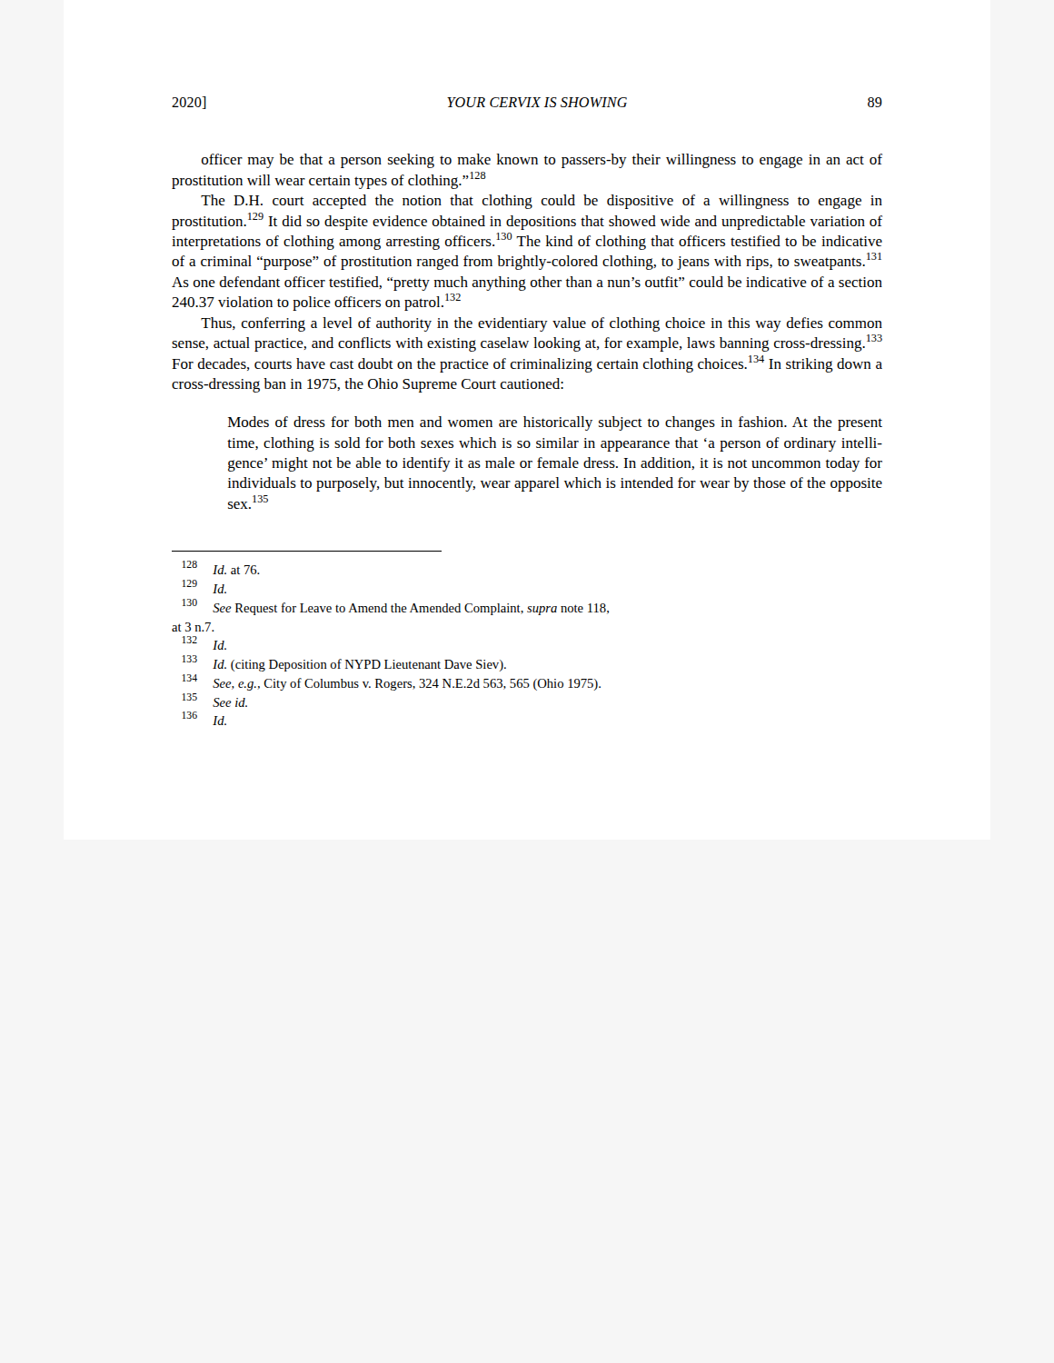2020] YOUR CERVIX IS SHOWING 89
officer may be that a person seeking to make known to passers-by their willingness to engage in an act of prostitution will wear certain types of clothing.”128
The D.H. court accepted the notion that clothing could be dispositive of a willingness to engage in prostitution.129 It did so despite evidence obtained in depositions that showed wide and unpredictable variation of interpretations of clothing among arresting officers.130 The kind of clothing that officers testified to be indicative of a criminal “purpose” of prostitution ranged from brightly-colored clothing, to jeans with rips, to sweatpants.131 As one defendant officer testified, “pretty much anything other than a nun’s outfit” could be indicative of a section 240.37 violation to police officers on patrol.132
Thus, conferring a level of authority in the evidentiary value of clothing choice in this way defies common sense, actual practice, and conflicts with existing caselaw looking at, for example, laws banning cross-dressing.133 For decades, courts have cast doubt on the practice of criminalizing certain clothing choices.134 In striking down a cross-dressing ban in 1975, the Ohio Supreme Court cautioned:
Modes of dress for both men and women are historically subject to changes in fashion. At the present time, clothing is sold for both sexes which is so similar in appearance that ‘a person of ordinary intelligence’ might not be able to identify it as male or female dress. In addition, it is not uncommon today for individuals to purposely, but innocently, wear apparel which is intended for wear by those of the opposite sex.135
Id. at 76.
Id.
See Request for Leave to Amend the Amended Complaint, supra note 118,
at 3 n.7.
Id.
Id. (citing Deposition of NYPD Lieutenant Dave Siev).
See, e.g., City of Columbus v. Rogers, 324 N.E.2d 563, 565 (Ohio 1975).
See id.
Id.